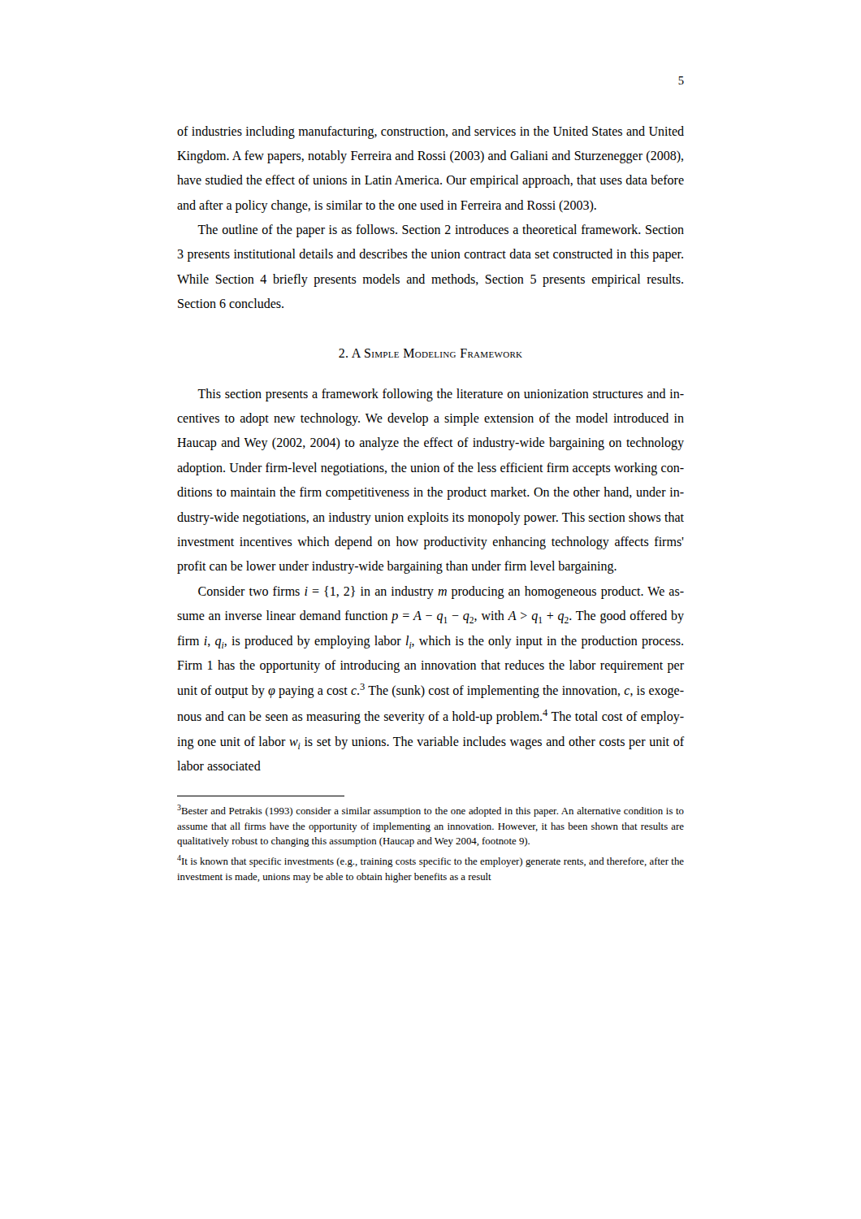5
of industries including manufacturing, construction, and services in the United States and United Kingdom. A few papers, notably Ferreira and Rossi (2003) and Galiani and Sturzenegger (2008), have studied the effect of unions in Latin America. Our empirical approach, that uses data before and after a policy change, is similar to the one used in Ferreira and Rossi (2003).
The outline of the paper is as follows. Section 2 introduces a theoretical framework. Section 3 presents institutional details and describes the union contract data set constructed in this paper. While Section 4 briefly presents models and methods, Section 5 presents empirical results. Section 6 concludes.
2. A Simple Modeling Framework
This section presents a framework following the literature on unionization structures and incentives to adopt new technology. We develop a simple extension of the model introduced in Haucap and Wey (2002, 2004) to analyze the effect of industry-wide bargaining on technology adoption. Under firm-level negotiations, the union of the less efficient firm accepts working conditions to maintain the firm competitiveness in the product market. On the other hand, under industry-wide negotiations, an industry union exploits its monopoly power. This section shows that investment incentives which depend on how productivity enhancing technology affects firms' profit can be lower under industry-wide bargaining than under firm level bargaining.
Consider two firms i = {1, 2} in an industry m producing an homogeneous product. We assume an inverse linear demand function p = A − q1 − q2, with A > q1 + q2. The good offered by firm i, qi, is produced by employing labor li, which is the only input in the production process. Firm 1 has the opportunity of introducing an innovation that reduces the labor requirement per unit of output by φ paying a cost c.3 The (sunk) cost of implementing the innovation, c, is exogenous and can be seen as measuring the severity of a hold-up problem.4 The total cost of employing one unit of labor wi is set by unions. The variable includes wages and other costs per unit of labor associated
3 Bester and Petrakis (1993) consider a similar assumption to the one adopted in this paper. An alternative condition is to assume that all firms have the opportunity of implementing an innovation. However, it has been shown that results are qualitatively robust to changing this assumption (Haucap and Wey 2004, footnote 9).
4 It is known that specific investments (e.g., training costs specific to the employer) generate rents, and therefore, after the investment is made, unions may be able to obtain higher benefits as a result